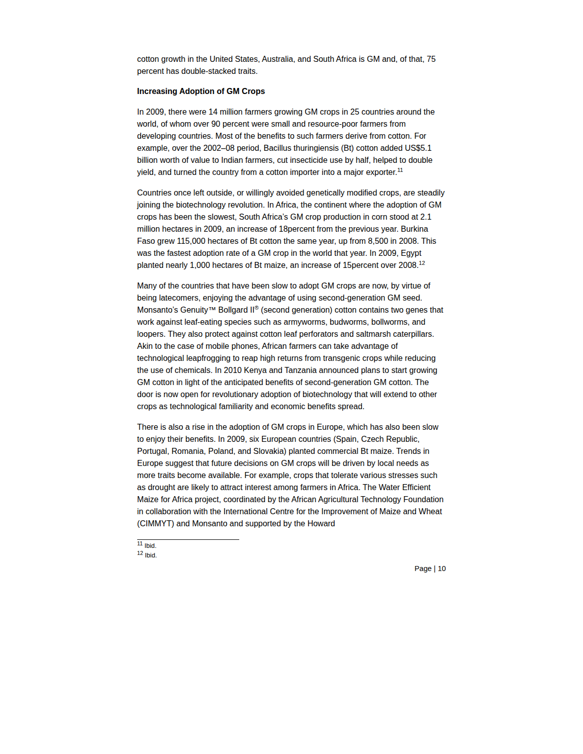cotton growth in the United States, Australia, and South Africa is GM and, of that, 75 percent has double-stacked traits.
Increasing Adoption of GM Crops
In 2009, there were 14 million farmers growing GM crops in 25 countries around the world, of whom over 90 percent were small and resource-poor farmers from developing countries. Most of the benefits to such farmers derive from cotton. For example, over the 2002–08 period, Bacillus thuringiensis (Bt) cotton added US$5.1 billion worth of value to Indian farmers, cut insecticide use by half, helped to double yield, and turned the country from a cotton importer into a major exporter.11
Countries once left outside, or willingly avoided genetically modified crops, are steadily joining the biotechnology revolution. In Africa, the continent where the adoption of GM crops has been the slowest, South Africa’s GM crop production in corn stood at 2.1 million hectares in 2009, an increase of 18percent from the previous year. Burkina Faso grew 115,000 hectares of Bt cotton the same year, up from 8,500 in 2008. This was the fastest adoption rate of a GM crop in the world that year. In 2009, Egypt planted nearly 1,000 hectares of Bt maize, an increase of 15percent over 2008.12
Many of the countries that have been slow to adopt GM crops are now, by virtue of being latecomers, enjoying the advantage of using second-generation GM seed. Monsanto’s Genuity™ Bollgard II® (second generation) cotton contains two genes that work against leaf-eating species such as armyworms, budworms, bollworms, and loopers. They also protect against cotton leaf perforators and saltmarsh caterpillars. Akin to the case of mobile phones, African farmers can take advantage of technological leapfrogging to reap high returns from transgenic crops while reducing the use of chemicals. In 2010 Kenya and Tanzania announced plans to start growing GM cotton in light of the anticipated benefits of second-generation GM cotton. The door is now open for revolutionary adoption of biotechnology that will extend to other crops as technological familiarity and economic benefits spread.
There is also a rise in the adoption of GM crops in Europe, which has also been slow to enjoy their benefits. In 2009, six European countries (Spain, Czech Republic, Portugal, Romania, Poland, and Slovakia) planted commercial Bt maize. Trends in Europe suggest that future decisions on GM crops will be driven by local needs as more traits become available. For example, crops that tolerate various stresses such as drought are likely to attract interest among farmers in Africa. The Water Efficient Maize for Africa project, coordinated by the African Agricultural Technology Foundation in collaboration with the International Centre for the Improvement of Maize and Wheat (CIMMYT) and Monsanto and supported by the Howard
11 Ibid.
12 Ibid.
Page | 10